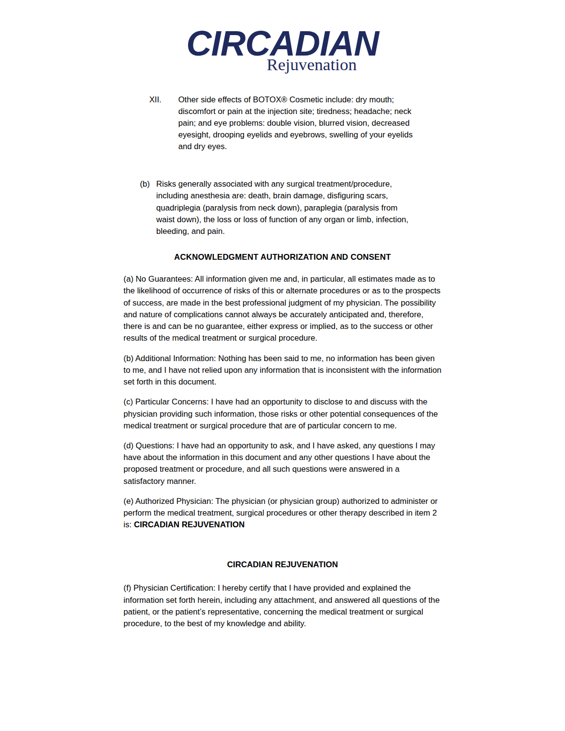CIRCADIAN Rejuvenation
XII.
Other side effects of BOTOX® Cosmetic include: dry mouth; discomfort or pain at the injection site; tiredness; headache; neck pain; and eye problems: double vision, blurred vision, decreased eyesight, drooping eyelids and eyebrows, swelling of your eyelids and dry eyes.
(b)
Risks generally associated with any surgical treatment/procedure, including anesthesia are: death, brain damage, disfiguring scars, quadriplegia (paralysis from neck down), paraplegia (paralysis from waist down), the loss or loss of function of any organ or limb, infection, bleeding, and pain.
ACKNOWLEDGMENT AUTHORIZATION AND CONSENT
(a) No Guarantees: All information given me and, in particular, all estimates made as to the likelihood of occurrence of risks of this or alternate procedures or as to the prospects of success, are made in the best professional judgment of my physician. The possibility and nature of complications cannot always be accurately anticipated and, therefore, there is and can be no guarantee, either express or implied, as to the success or other results of the medical treatment or surgical procedure.
(b) Additional Information: Nothing has been said to me, no information has been given to me, and I have not relied upon any information that is inconsistent with the information set forth in this document.
(c) Particular Concerns: I have had an opportunity to disclose to and discuss with the physician providing such information, those risks or other potential consequences of the medical treatment or surgical procedure that are of particular concern to me.
(d) Questions: I have had an opportunity to ask, and I have asked, any questions I may have about the information in this document and any other questions I have about the proposed treatment or procedure, and all such questions were answered in a satisfactory manner.
(e) Authorized Physician: The physician (or physician group) authorized to administer or perform the medical treatment, surgical procedures or other therapy described in item 2 is: CIRCADIAN REJUVENATION
CIRCADIAN REJUVENATION
(f) Physician Certification: I hereby certify that I have provided and explained the information set forth herein, including any attachment, and answered all questions of the patient, or the patient’s representative, concerning the medical treatment or surgical procedure, to the best of my knowledge and ability.